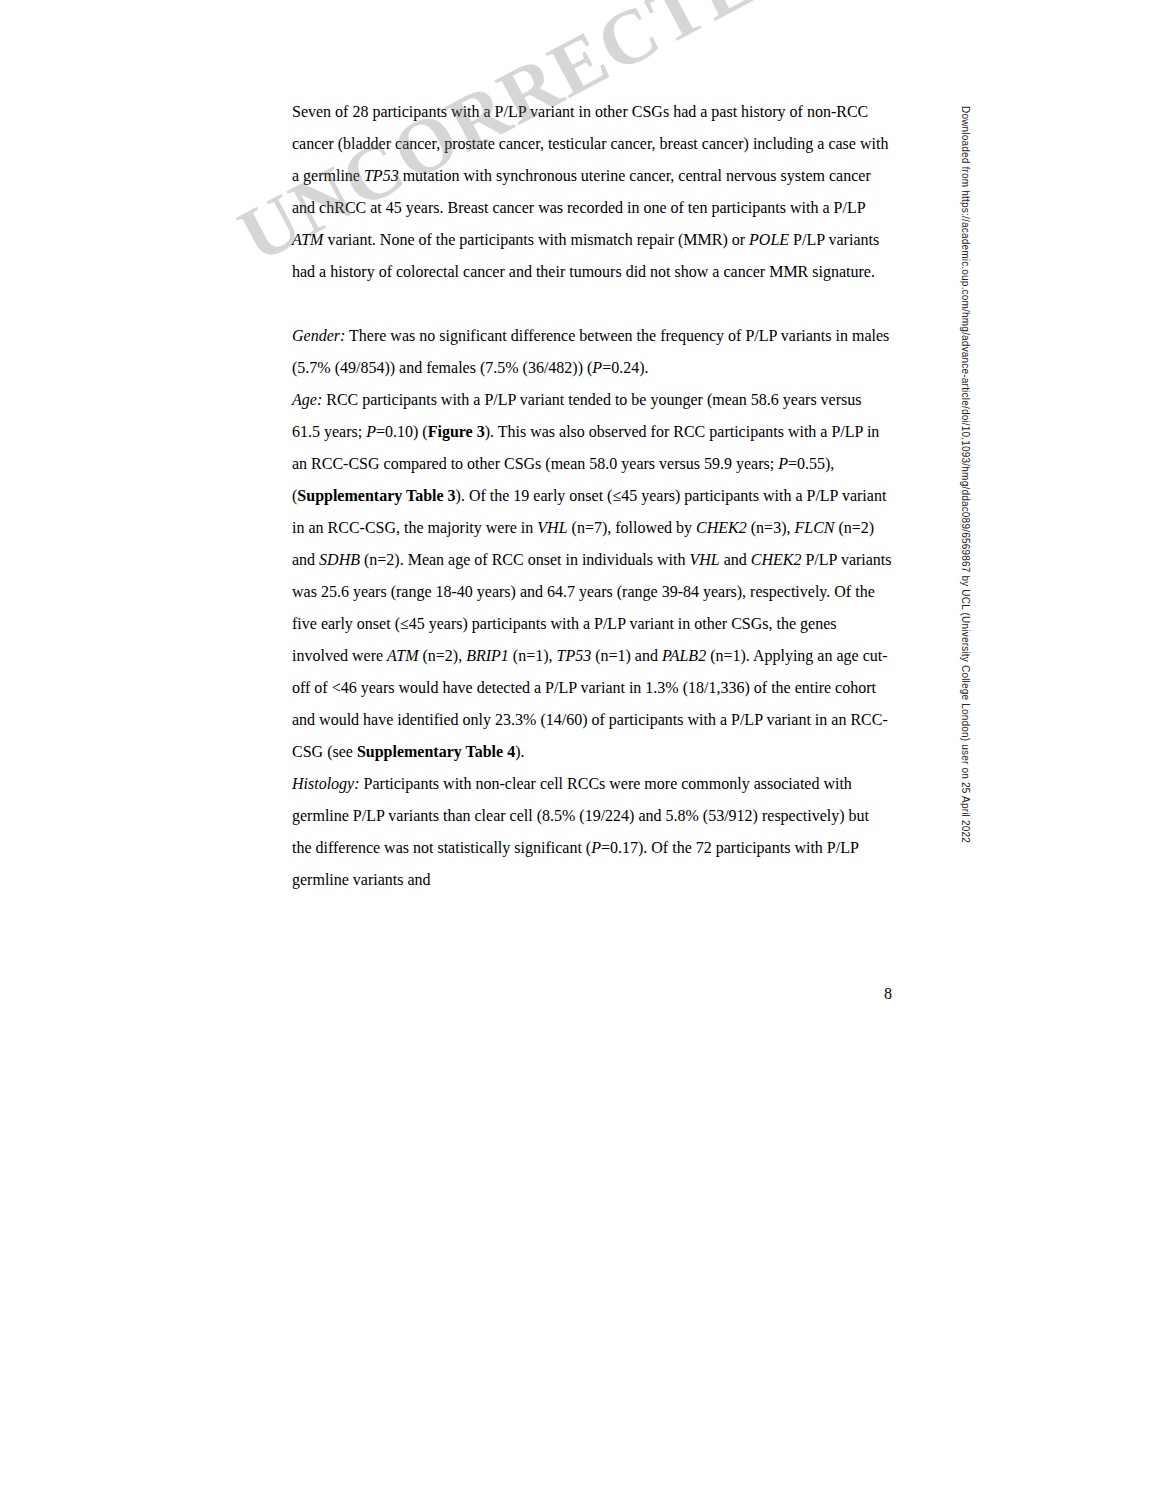Downloaded from https://academic.oup.com/hmg/advance-article/doi/10.1093/hmg/ddac089/6569867 by UCL (University College London) user on 25 April 2022
UNCORRECTED MANUSCRIPT
Seven of 28 participants with a P/LP variant in other CSGs had a past history of non-RCC cancer (bladder cancer, prostate cancer, testicular cancer, breast cancer) including a case with a germline TP53 mutation with synchronous uterine cancer, central nervous system cancer and chRCC at 45 years. Breast cancer was recorded in one of ten participants with a P/LP ATM variant. None of the participants with mismatch repair (MMR) or POLE P/LP variants had a history of colorectal cancer and their tumours did not show a cancer MMR signature.
Gender: There was no significant difference between the frequency of P/LP variants in males (5.7% (49/854)) and females (7.5% (36/482)) (P=0.24).
Age: RCC participants with a P/LP variant tended to be younger (mean 58.6 years versus 61.5 years; P=0.10) (Figure 3). This was also observed for RCC participants with a P/LP in an RCC-CSG compared to other CSGs (mean 58.0 years versus 59.9 years; P=0.55), (Supplementary Table 3). Of the 19 early onset (≤45 years) participants with a P/LP variant in an RCC-CSG, the majority were in VHL (n=7), followed by CHEK2 (n=3), FLCN (n=2) and SDHB (n=2). Mean age of RCC onset in individuals with VHL and CHEK2 P/LP variants was 25.6 years (range 18-40 years) and 64.7 years (range 39-84 years), respectively. Of the five early onset (≤45 years) participants with a P/LP variant in other CSGs, the genes involved were ATM (n=2), BRIP1 (n=1), TP53 (n=1) and PALB2 (n=1). Applying an age cut-off of <46 years would have detected a P/LP variant in 1.3% (18/1,336) of the entire cohort and would have identified only 23.3% (14/60) of participants with a P/LP variant in an RCC-CSG (see Supplementary Table 4).
Histology: Participants with non-clear cell RCCs were more commonly associated with germline P/LP variants than clear cell (8.5% (19/224) and 5.8% (53/912) respectively) but the difference was not statistically significant (P=0.17). Of the 72 participants with P/LP germline variants and
8